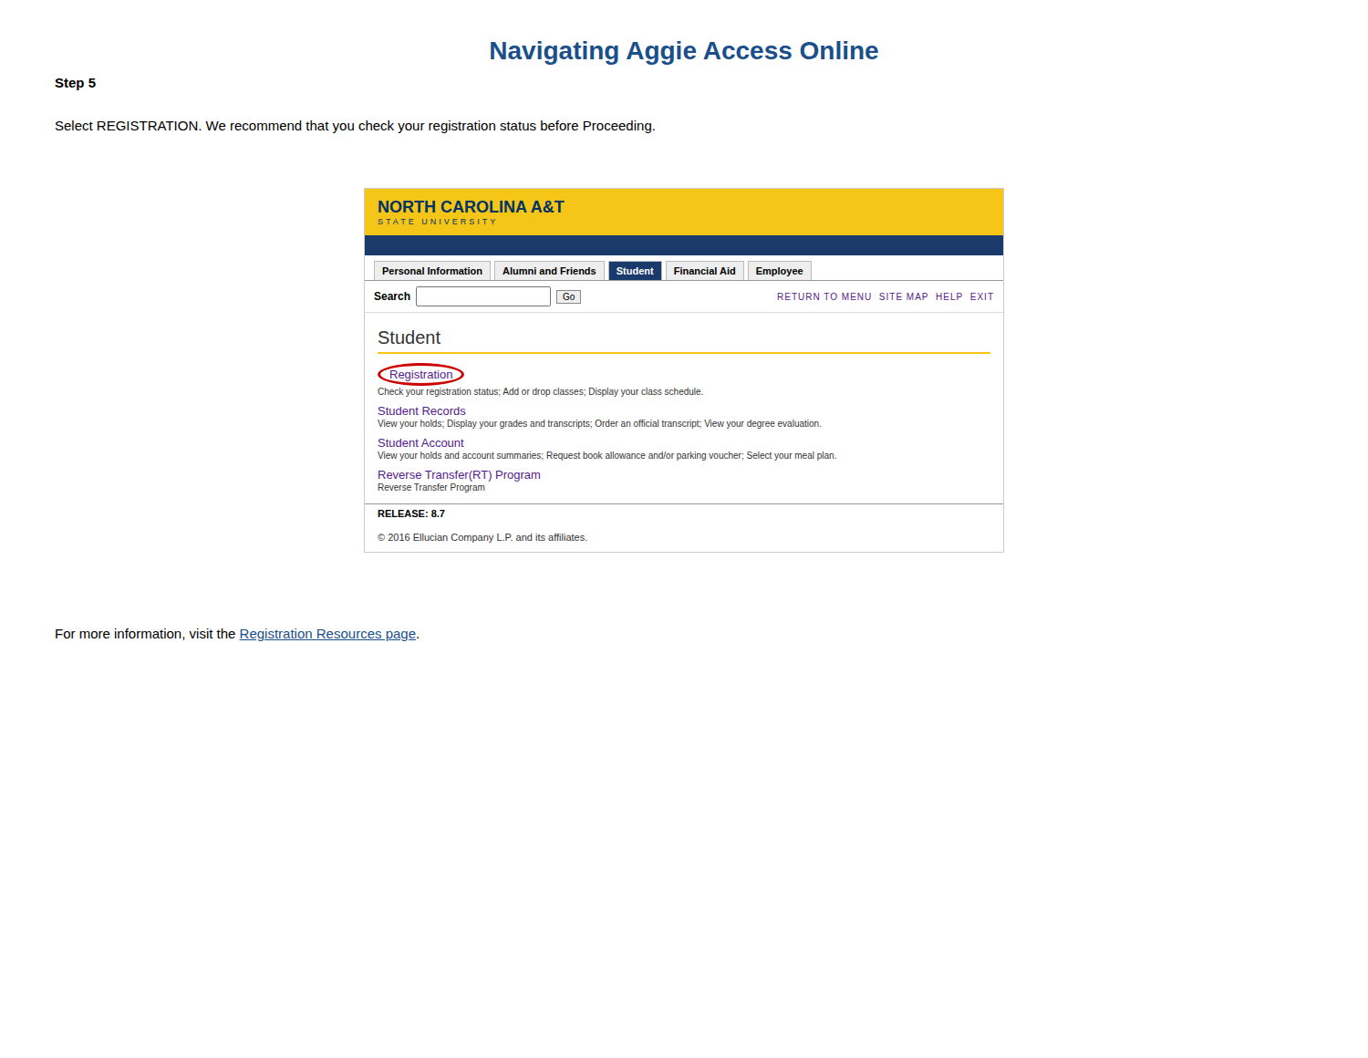Navigating Aggie Access Online
Step 5
Select REGISTRATION. We recommend that you check your registration status before Proceeding.
NORTH CAROLINA A&T
STATE UNIVERSITY
Personal Information Alumni and Friends Student Financial Aid Employee
Search Go
RETURN TO MENU SITE MAP HELP EXIT
Student
Registration
Check your registration status; Add or drop classes; Display your class schedule.
Student Records
View your holds; Display your grades and transcripts; Order an official transcript; View your degree evaluation.
Student Account
View your holds and account summaries; Request book allowance and/or parking voucher; Select your meal plan.
Reverse Transfer(RT) Program
Reverse Transfer Program
RELEASE: 8.7
© 2016 Ellucian Company L.P. and its affiliates.
For more information, visit the Registration Resources page.